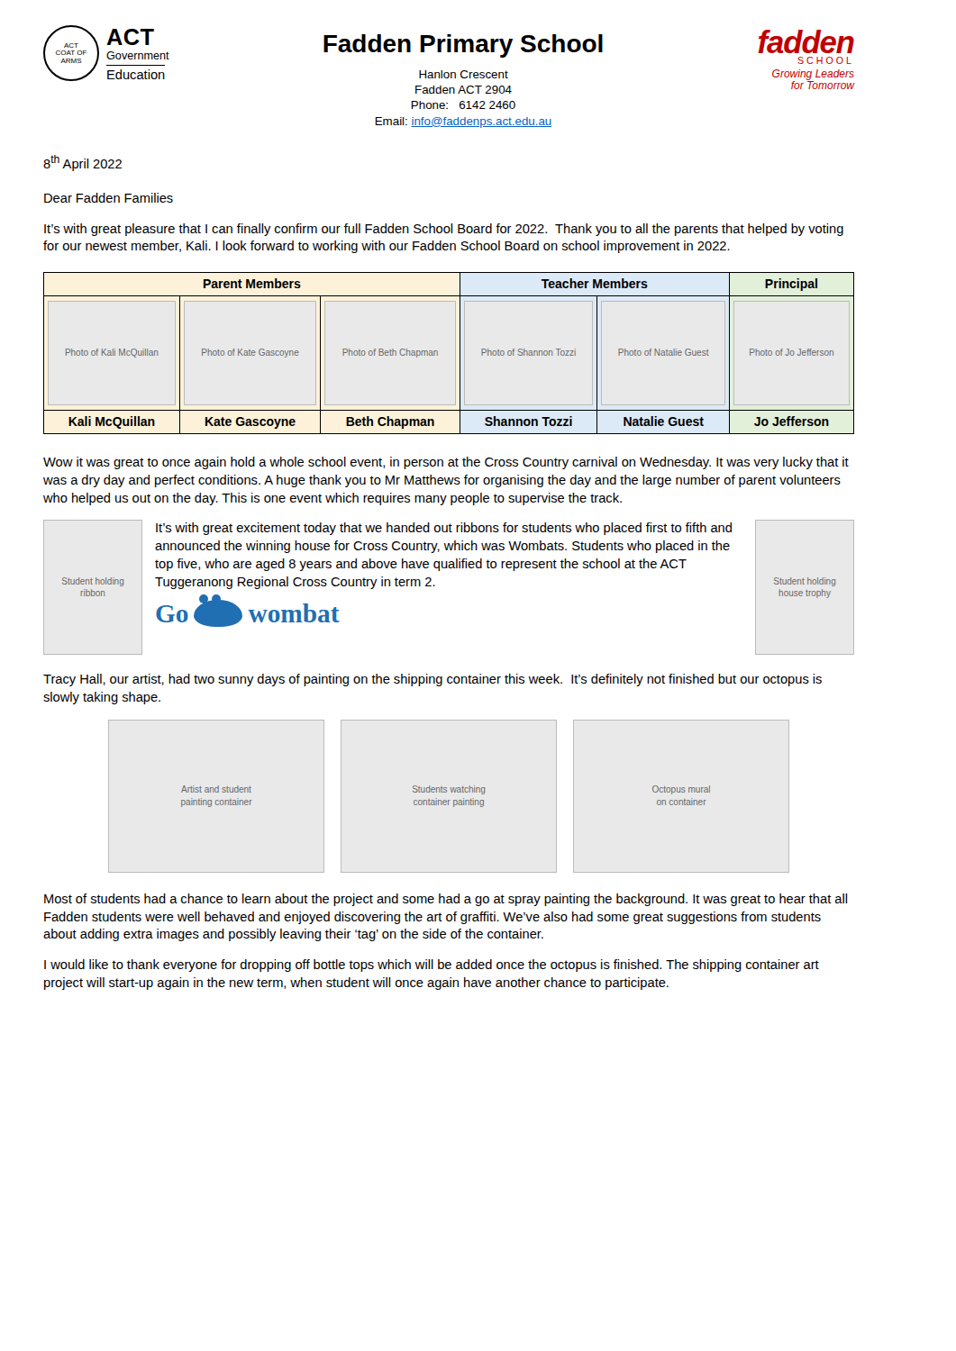ACT
COAT OF
ARMS
ACT
Government
Education
Fadden Primary School
Hanlon Crescent
Fadden ACT 2904
Phone: 6142 2460
Email: info@faddenps.act.edu.au
fadden
SCHOOL
Growing Leaders
for Tomorrow
8th April 2022
Dear Fadden Families
It’s with great pleasure that I can finally confirm our full Fadden School Board for 2022. Thank you to all the parents that helped by voting for our newest member, Kali. I look forward to working with our Fadden School Board on school improvement in 2022.
| Parent Members | Teacher Members | Principal |
| --- | --- | --- |
| Photo of Kali McQuillan | Photo of Kate Gascoyne | Photo of Beth Chapman | Photo of Shannon Tozzi | Photo of Natalie Guest | Photo of Jo Jefferson |
| Kali McQuillan | Kate Gascoyne | Beth Chapman | Shannon Tozzi | Natalie Guest | Jo Jefferson |
Wow it was great to once again hold a whole school event, in person at the Cross Country carnival on Wednesday. It was very lucky that it was a dry day and perfect conditions. A huge thank you to Mr Matthews for organising the day and the large number of parent volunteers who helped us out on the day. This is one event which requires many people to supervise the track.
Student holding
ribbon
It’s with great excitement today that we handed out ribbons for students who placed first to fifth and announced the winning house for Cross Country, which was Wombats. Students who placed in the top five, who are aged 8 years and above have qualified to represent the school at the ACT Tuggeranong Regional Cross Country in term 2.
Go wombat
Student holding
house trophy
Tracy Hall, our artist, had two sunny days of painting on the shipping container this week. It’s definitely not finished but our octopus is slowly taking shape.
Artist and student
painting container
Students watching
container painting
Octopus mural
on container
Most of students had a chance to learn about the project and some had a go at spray painting the background. It was great to hear that all Fadden students were well behaved and enjoyed discovering the art of graffiti. We’ve also had some great suggestions from students about adding extra images and possibly leaving their ‘tag’ on the side of the container.
I would like to thank everyone for dropping off bottle tops which will be added once the octopus is finished. The shipping container art project will start-up again in the new term, when student will once again have another chance to participate.